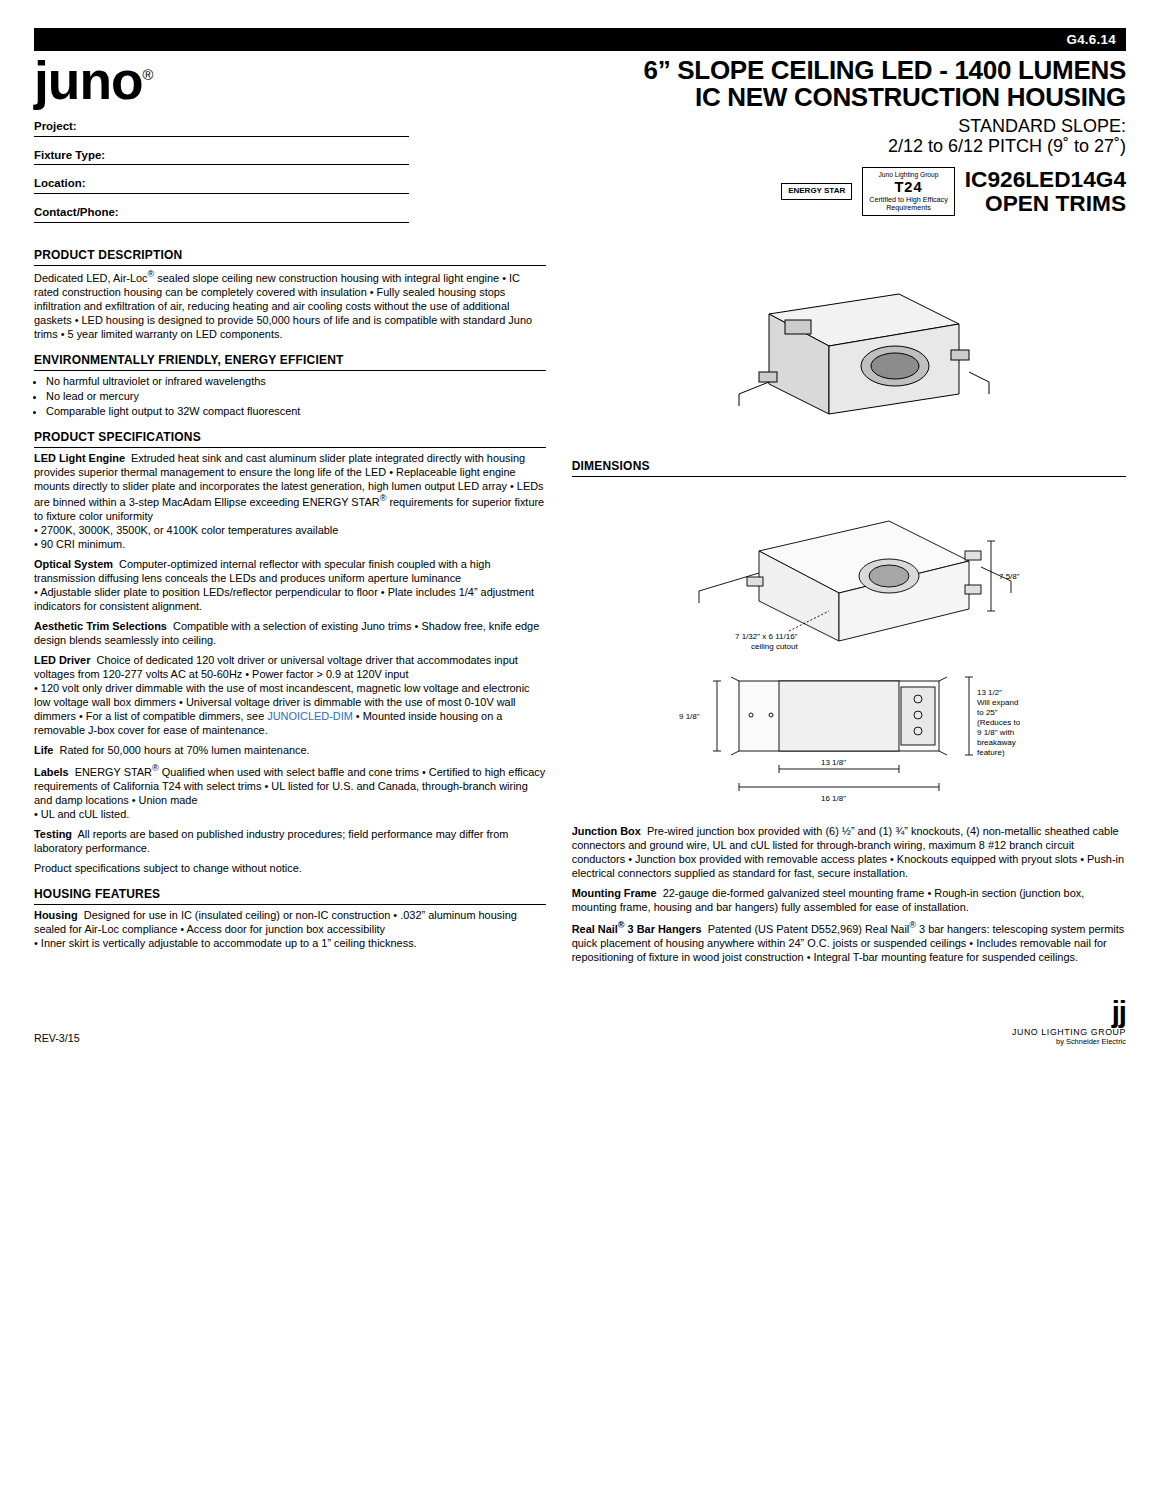G4.6.14
juno®
Project:
Fixture Type:
Location:
Contact/Phone:
6” SLOPE CEILING LED - 1400 LUMENS
IC NEW CONSTRUCTION HOUSING
STANDARD SLOPE:
2/12 to 6/12 PITCH (9˚ to 27˚)
ENERGY STAR
Juno Lighting Group
T24
Certified to High Efficacy
Requirements
IC926LED14G4
OPEN TRIMS
PRODUCT DESCRIPTION
Dedicated LED, Air-Loc® sealed slope ceiling new construction housing with integral light engine • IC rated construction housing can be completely covered with insulation • Fully sealed housing stops infiltration and exfiltration of air, reducing heating and air cooling costs without the use of additional gaskets • LED housing is designed to provide 50,000 hours of life and is compatible with standard Juno trims • 5 year limited warranty on LED components.
ENVIRONMENTALLY FRIENDLY, ENERGY EFFICIENT
No harmful ultraviolet or infrared wavelengths
No lead or mercury
Comparable light output to 32W compact fluorescent
PRODUCT SPECIFICATIONS
LED Light Engine Extruded heat sink and cast aluminum slider plate integrated directly with housing provides superior thermal management to ensure the long life of the LED • Replaceable light engine mounts directly to slider plate and incorporates the latest generation, high lumen output LED array • LEDs are binned within a 3-step MacAdam Ellipse exceeding ENERGY STAR® requirements for superior fixture to fixture color uniformity
• 2700K, 3000K, 3500K, or 4100K color temperatures available
• 90 CRI minimum.
Optical System Computer-optimized internal reflector with specular finish coupled with a high transmission diffusing lens conceals the LEDs and produces uniform aperture luminance
• Adjustable slider plate to position LEDs/reflector perpendicular to floor • Plate includes 1/4” adjustment indicators for consistent alignment.
Aesthetic Trim Selections Compatible with a selection of existing Juno trims • Shadow free, knife edge design blends seamlessly into ceiling.
LED Driver Choice of dedicated 120 volt driver or universal voltage driver that accommodates input voltages from 120-277 volts AC at 50-60Hz • Power factor > 0.9 at 120V input
• 120 volt only driver dimmable with the use of most incandescent, magnetic low voltage and electronic low voltage wall box dimmers • Universal voltage driver is dimmable with the use of most 0-10V wall dimmers • For a list of compatible dimmers, see JUNOICLED-DIM • Mounted inside housing on a removable J-box cover for ease of maintenance.
Life Rated for 50,000 hours at 70% lumen maintenance.
Labels ENERGY STAR® Qualified when used with select baffle and cone trims • Certified to high efficacy requirements of California T24 with select trims • UL listed for U.S. and Canada, through-branch wiring and damp locations • Union made
• UL and cUL listed.
Testing All reports are based on published industry procedures; field performance may differ from laboratory performance.
Product specifications subject to change without notice.
HOUSING FEATURES
Housing Designed for use in IC (insulated ceiling) or non-IC construction • .032” aluminum housing sealed for Air-Loc compliance • Access door for junction box accessibility
• Inner skirt is vertically adjustable to accommodate up to a 1” ceiling thickness.
DIMENSIONS
7 5/8" 7 1/32" x 6 11/16" ceiling cutout 9 1/8" 13 1/2" Will expand to 25" (Reduces to 9 1/8" with breakaway feature) 13 1/8" 16 1/8"
Junction Box Pre-wired junction box provided with (6) ½” and (1) ¾” knockouts, (4) non-metallic sheathed cable connectors and ground wire, UL and cUL listed for through-branch wiring, maximum 8 #12 branch circuit conductors • Junction box provided with removable access plates • Knockouts equipped with pryout slots • Push-in electrical connectors supplied as standard for fast, secure installation.
Mounting Frame 22-gauge die-formed galvanized steel mounting frame • Rough-in section (junction box, mounting frame, housing and bar hangers) fully assembled for ease of installation.
Real Nail® 3 Bar Hangers Patented (US Patent D552,969) Real Nail® 3 bar hangers: telescoping system permits quick placement of housing anywhere within 24” O.C. joists or suspended ceilings • Includes removable nail for repositioning of fixture in wood joist construction • Integral T-bar mounting feature for suspended ceilings.
REV-3/15
jj
JUNO LIGHTING GROUP
by Schneider Electric